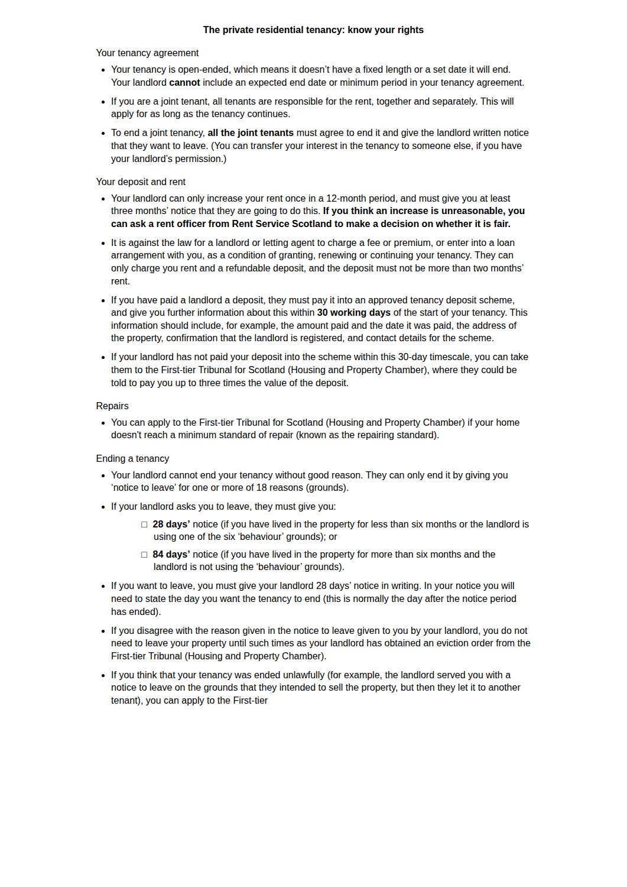The private residential tenancy: know your rights
Your tenancy agreement
Your tenancy is open-ended, which means it doesn’t have a fixed length or a set date it will end. Your landlord cannot include an expected end date or minimum period in your tenancy agreement.
If you are a joint tenant, all tenants are responsible for the rent, together and separately. This will apply for as long as the tenancy continues.
To end a joint tenancy, all the joint tenants must agree to end it and give the landlord written notice that they want to leave. (You can transfer your interest in the tenancy to someone else, if you have your landlord’s permission.)
Your deposit and rent
Your landlord can only increase your rent once in a 12-month period, and must give you at least three months’ notice that they are going to do this. If you think an increase is unreasonable, you can ask a rent officer from Rent Service Scotland to make a decision on whether it is fair.
It is against the law for a landlord or letting agent to charge a fee or premium, or enter into a loan arrangement with you, as a condition of granting, renewing or continuing your tenancy. They can only charge you rent and a refundable deposit, and the deposit must not be more than two months’ rent.
If you have paid a landlord a deposit, they must pay it into an approved tenancy deposit scheme, and give you further information about this within 30 working days of the start of your tenancy. This information should include, for example, the amount paid and the date it was paid, the address of the property, confirmation that the landlord is registered, and contact details for the scheme.
If your landlord has not paid your deposit into the scheme within this 30-day timescale, you can take them to the First-tier Tribunal for Scotland (Housing and Property Chamber), where they could be told to pay you up to three times the value of the deposit.
Repairs
You can apply to the First-tier Tribunal for Scotland (Housing and Property Chamber) if your home doesn't reach a minimum standard of repair (known as the repairing standard).
Ending a tenancy
Your landlord cannot end your tenancy without good reason. They can only end it by giving you ‘notice to leave’ for one or more of 18 reasons (grounds).
If your landlord asks you to leave, they must give you:
28 days’ notice (if you have lived in the property for less than six months or the landlord is using one of the six ‘behaviour’ grounds); or
84 days’ notice (if you have lived in the property for more than six months and the landlord is not using the ‘behaviour’ grounds).
If you want to leave, you must give your landlord 28 days’ notice in writing. In your notice you will need to state the day you want the tenancy to end (this is normally the day after the notice period has ended).
If you disagree with the reason given in the notice to leave given to you by your landlord, you do not need to leave your property until such times as your landlord has obtained an eviction order from the First-tier Tribunal (Housing and Property Chamber).
If you think that your tenancy was ended unlawfully (for example, the landlord served you with a notice to leave on the grounds that they intended to sell the property, but then they let it to another tenant), you can apply to the First-tier